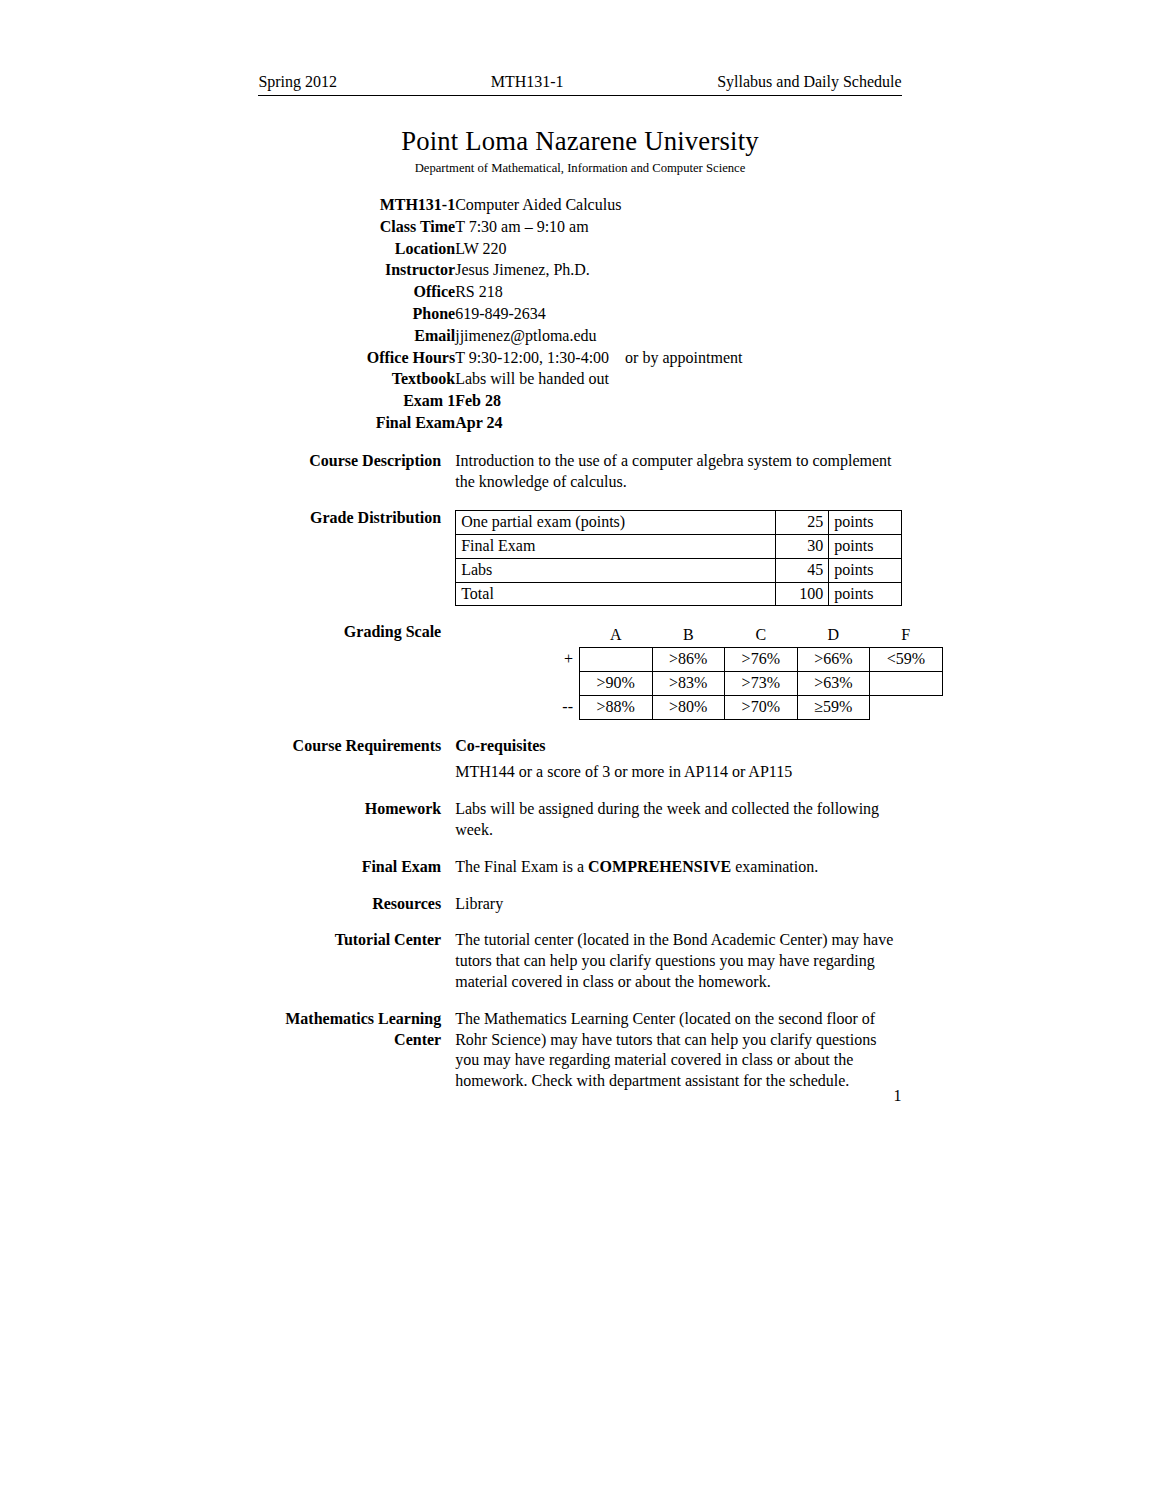Spring 2012
MTH131-1
Syllabus and Daily Schedule
Point Loma Nazarene University
Department of Mathematical, Information and Computer Science
| MTH131-1 | Computer Aided Calculus |
| Class Time | T 7:30 am – 9:10 am |
| Location | LW 220 |
| Instructor | Jesus Jimenez, Ph.D. |
| Office | RS 218 |
| Phone | 619-849-2634 |
| Email | jjimenez@ptloma.edu |
| Office Hours | T 9:30-12:00, 1:30-4:00 or by appointment |
| Textbook | Labs will be handed out |
| Exam 1 | Feb 28 |
| Final Exam | Apr 24 |
Course Description
Introduction to the use of a computer algebra system to complement the knowledge of calculus.
Grade Distribution
| One partial exam (points) | 25 | points |
| Final Exam | 30 | points |
| Labs | 45 | points |
| Total | 100 | points |
Grading Scale
| | A | B | C | D | F |
| + | | >86% | >76% | >66% | <59% |
| | >90% | >83% | >73% | >63% | |
| -- | >88% | >80% | >70% | ≥59% | |
Course Requirements
Co-requisites
MTH144 or a score of 3 or more in AP114 or AP115
Homework
Labs will be assigned during the week and collected the following week.
Final Exam
The Final Exam is a COMPREHENSIVE examination.
Resources
Library
Tutorial Center
The tutorial center (located in the Bond Academic Center) may have tutors that can help you clarify questions you may have regarding material covered in class or about the homework.
Mathematics Learning Center
The Mathematics Learning Center (located on the second floor of Rohr Science) may have tutors that can help you clarify questions you may have regarding material covered in class or about the homework. Check with department assistant for the schedule.
1